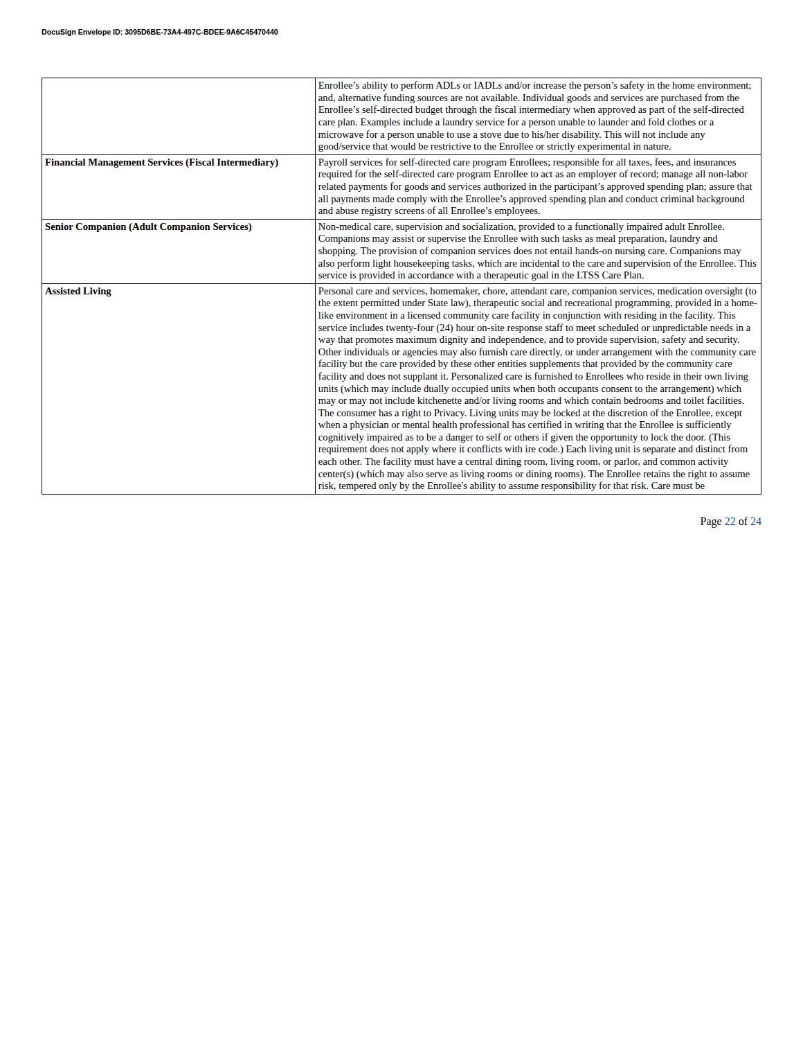DocuSign Envelope ID: 3095D6BE-73A4-497C-BDEE-9A6C45470440
| | Enrollee’s ability to perform ADLs or IADLs and/or increase the person’s safety in the home environment; and, alternative funding sources are not available. Individual goods and services are purchased from the Enrollee’s self-directed budget through the fiscal intermediary when approved as part of the self-directed care plan. Examples include a laundry service for a person unable to launder and fold clothes or a microwave for a person unable to use a stove due to his/her disability. This will not include any good/service that would be restrictive to the Enrollee or strictly experimental in nature. |
| Financial Management Services (Fiscal Intermediary) | Payroll services for self-directed care program Enrollees; responsible for all taxes, fees, and insurances required for the self-directed care program Enrollee to act as an employer of record; manage all non-labor related payments for goods and services authorized in the participant’s approved spending plan; assure that all payments made comply with the Enrollee’s approved spending plan and conduct criminal background and abuse registry screens of all Enrollee’s employees. |
| Senior Companion (Adult Companion Services) | Non-medical care, supervision and socialization, provided to a functionally impaired adult Enrollee. Companions may assist or supervise the Enrollee with such tasks as meal preparation, laundry and shopping. The provision of companion services does not entail hands-on nursing care. Companions may also perform light housekeeping tasks, which are incidental to the care and supervision of the Enrollee. This service is provided in accordance with a therapeutic goal in the LTSS Care Plan. |
| Assisted Living | Personal care and services, homemaker, chore, attendant care, companion services, medication oversight (to the extent permitted under State law), therapeutic social and recreational programming, provided in a home-like environment in a licensed community care facility in conjunction with residing in the facility. This service includes twenty-four (24) hour on-site response staff to meet scheduled or unpredictable needs in a way that promotes maximum dignity and independence, and to provide supervision, safety and security. Other individuals or agencies may also furnish care directly, or under arrangement with the community care facility but the care provided by these other entities supplements that provided by the community care facility and does not supplant it. Personalized care is furnished to Enrollees who reside in their own living units (which may include dually occupied units when both occupants consent to the arrangement) which may or may not include kitchenette and/or living rooms and which contain bedrooms and toilet facilities. The consumer has a right to Privacy. Living units may be locked at the discretion of the Enrollee, except when a physician or mental health professional has certified in writing that the Enrollee is sufficiently cognitively impaired as to be a danger to self or others if given the opportunity to lock the door. (This requirement does not apply where it conflicts with ire code.) Each living unit is separate and distinct from each other. The facility must have a central dining room, living room, or parlor, and common activity center(s) (which may also serve as living rooms or dining rooms). The Enrollee retains the right to assume risk, tempered only by the Enrollee's ability to assume responsibility for that risk. Care must be |
Page 22 of 24